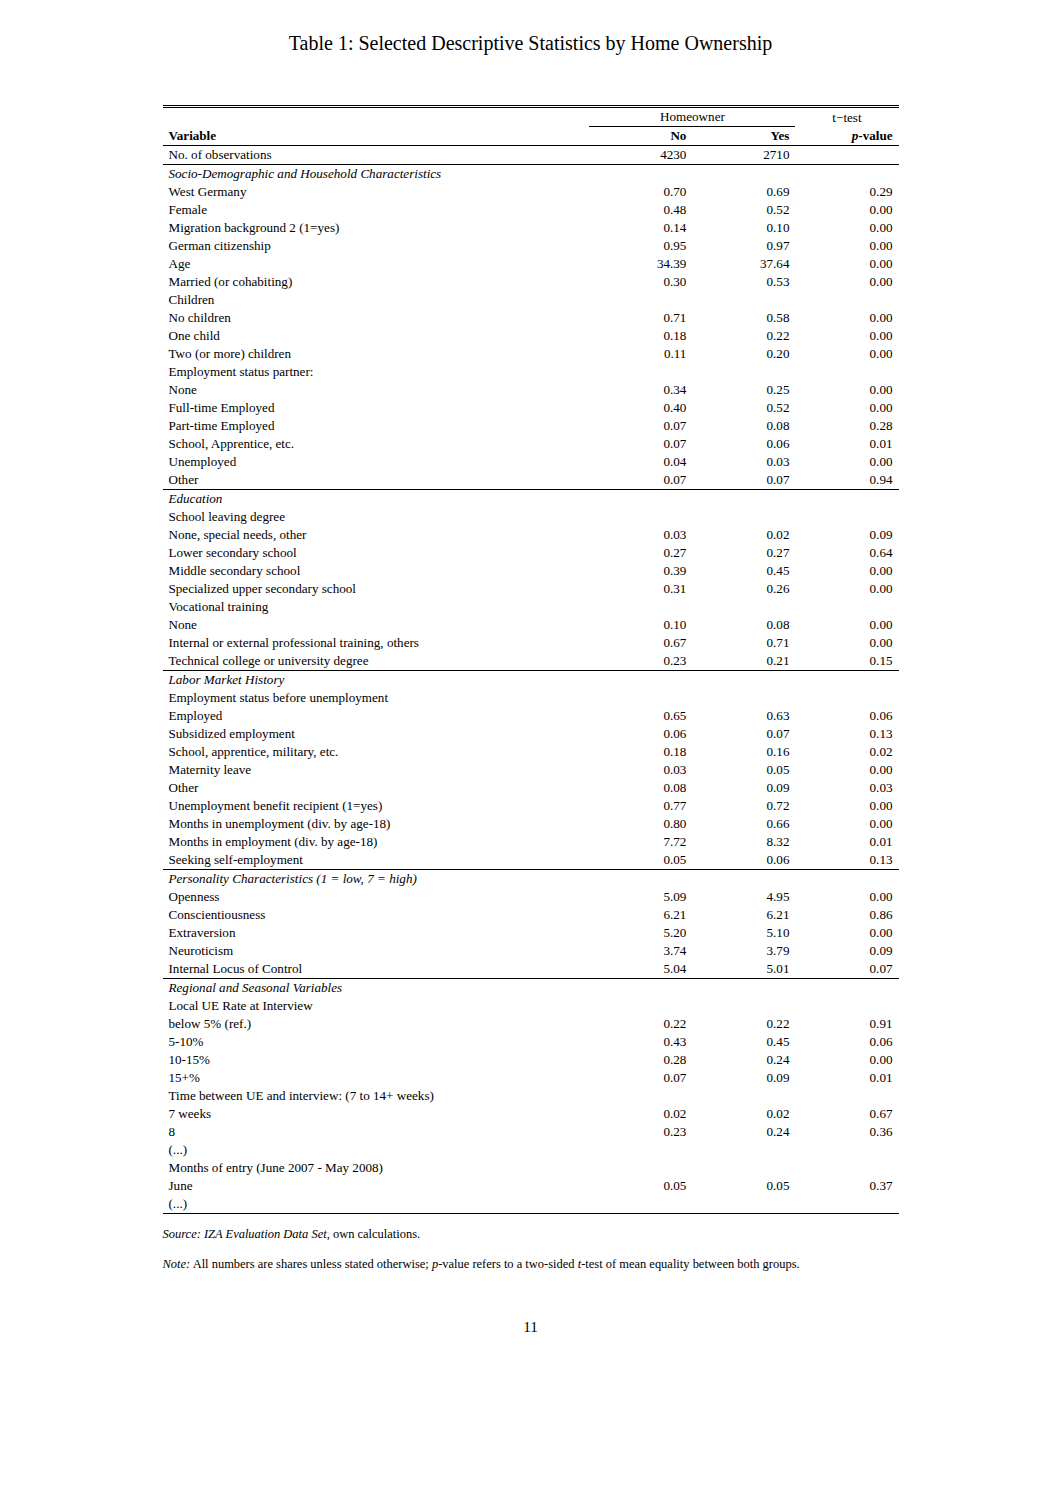Table 1: Selected Descriptive Statistics by Home Ownership
| | Homeowner | t−test |
| --- | --- | --- |
| Variable | No | Yes | p -value |
| No. of observations | 4230 | 2710 | |
| Socio-Demographic and Household Characteristics |
| West Germany | 0.70 | 0.69 | 0.29 |
| Female | 0.48 | 0.52 | 0.00 |
| Migration background 2 (1=yes) | 0.14 | 0.10 | 0.00 |
| German citizenship | 0.95 | 0.97 | 0.00 |
| Age | 34.39 | 37.64 | 0.00 |
| Married (or cohabiting) | 0.30 | 0.53 | 0.00 |
| Children | | | |
| No children | 0.71 | 0.58 | 0.00 |
| One child | 0.18 | 0.22 | 0.00 |
| Two (or more) children | 0.11 | 0.20 | 0.00 |
| Employment status partner: | | | |
| None | 0.34 | 0.25 | 0.00 |
| Full-time Employed | 0.40 | 0.52 | 0.00 |
| Part-time Employed | 0.07 | 0.08 | 0.28 |
| School, Apprentice, etc. | 0.07 | 0.06 | 0.01 |
| Unemployed | 0.04 | 0.03 | 0.00 |
| Other | 0.07 | 0.07 | 0.94 |
| Education |
| School leaving degree | | | |
| None, special needs, other | 0.03 | 0.02 | 0.09 |
| Lower secondary school | 0.27 | 0.27 | 0.64 |
| Middle secondary school | 0.39 | 0.45 | 0.00 |
| Specialized upper secondary school | 0.31 | 0.26 | 0.00 |
| Vocational training | | | |
| None | 0.10 | 0.08 | 0.00 |
| Internal or external professional training, others | 0.67 | 0.71 | 0.00 |
| Technical college or university degree | 0.23 | 0.21 | 0.15 |
| Labor Market History |
| Employment status before unemployment | | | |
| Employed | 0.65 | 0.63 | 0.06 |
| Subsidized employment | 0.06 | 0.07 | 0.13 |
| School, apprentice, military, etc. | 0.18 | 0.16 | 0.02 |
| Maternity leave | 0.03 | 0.05 | 0.00 |
| Other | 0.08 | 0.09 | 0.03 |
| Unemployment benefit recipient (1=yes) | 0.77 | 0.72 | 0.00 |
| Months in unemployment (div. by age-18) | 0.80 | 0.66 | 0.00 |
| Months in employment (div. by age-18) | 7.72 | 8.32 | 0.01 |
| Seeking self-employment | 0.05 | 0.06 | 0.13 |
| Personality Characteristics (1 = low, 7 = high) |
| Openness | 5.09 | 4.95 | 0.00 |
| Conscientiousness | 6.21 | 6.21 | 0.86 |
| Extraversion | 5.20 | 5.10 | 0.00 |
| Neuroticism | 3.74 | 3.79 | 0.09 |
| Internal Locus of Control | 5.04 | 5.01 | 0.07 |
| Regional and Seasonal Variables |
| Local UE Rate at Interview | | | |
| below 5% (ref.) | 0.22 | 0.22 | 0.91 |
| 5-10% | 0.43 | 0.45 | 0.06 |
| 10-15% | 0.28 | 0.24 | 0.00 |
| 15+% | 0.07 | 0.09 | 0.01 |
| Time between UE and interview: (7 to 14+ weeks) | | | |
| 7 weeks | 0.02 | 0.02 | 0.67 |
| 8 | 0.23 | 0.24 | 0.36 |
| (...) | | | |
| Months of entry (June 2007 - May 2008) | | | |
| June | 0.05 | 0.05 | 0.37 |
| (...) | | | |
Source: IZA Evaluation Data Set, own calculations.
Note: All numbers are shares unless stated otherwise; p-value refers to a two-sided t-test of mean equality between both groups.
11